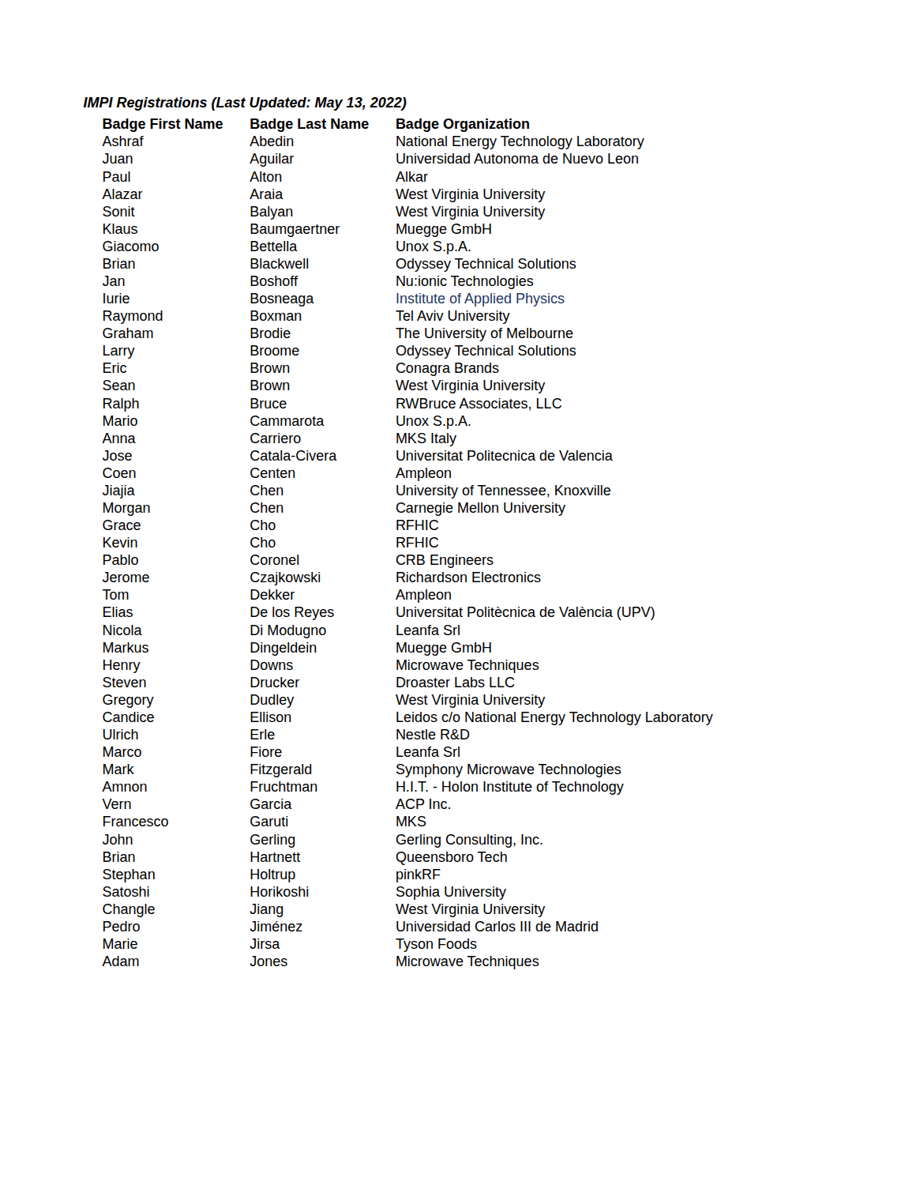IMPI Registrations (Last Updated: May 13, 2022)
| Badge First Name | Badge Last Name | Badge Organization |
| --- | --- | --- |
| Ashraf | Abedin | National Energy Technology Laboratory |
| Juan | Aguilar | Universidad Autonoma de Nuevo Leon |
| Paul | Alton | Alkar |
| Alazar | Araia | West Virginia University |
| Sonit | Balyan | West Virginia University |
| Klaus | Baumgaertner | Muegge GmbH |
| Giacomo | Bettella | Unox S.p.A. |
| Brian | Blackwell | Odyssey Technical Solutions |
| Jan | Boshoff | Nu:ionic Technologies |
| Iurie | Bosneaga | Institute of Applied Physics |
| Raymond | Boxman | Tel Aviv University |
| Graham | Brodie | The University of Melbourne |
| Larry | Broome | Odyssey Technical Solutions |
| Eric | Brown | Conagra Brands |
| Sean | Brown | West Virginia University |
| Ralph | Bruce | RWBruce Associates, LLC |
| Mario | Cammarota | Unox S.p.A. |
| Anna | Carriero | MKS Italy |
| Jose | Catala-Civera | Universitat Politecnica de Valencia |
| Coen | Centen | Ampleon |
| Jiajia | Chen | University of Tennessee, Knoxville |
| Morgan | Chen | Carnegie Mellon University |
| Grace | Cho | RFHIC |
| Kevin | Cho | RFHIC |
| Pablo | Coronel | CRB Engineers |
| Jerome | Czajkowski | Richardson Electronics |
| Tom | Dekker | Ampleon |
| Elias | De los Reyes | Universitat Politècnica de València (UPV) |
| Nicola | Di Modugno | Leanfa Srl |
| Markus | Dingeldein | Muegge GmbH |
| Henry | Downs | Microwave Techniques |
| Steven | Drucker | Droaster Labs LLC |
| Gregory | Dudley | West Virginia University |
| Candice | Ellison | Leidos c/o National Energy Technology Laboratory |
| Ulrich | Erle | Nestle R&D |
| Marco | Fiore | Leanfa Srl |
| Mark | Fitzgerald | Symphony Microwave Technologies |
| Amnon | Fruchtman | H.I.T. - Holon Institute of Technology |
| Vern | Garcia | ACP Inc. |
| Francesco | Garuti | MKS |
| John | Gerling | Gerling Consulting, Inc. |
| Brian | Hartnett | Queensboro Tech |
| Stephan | Holtrup | pinkRF |
| Satoshi | Horikoshi | Sophia University |
| Changle | Jiang | West Virginia University |
| Pedro | Jiménez | Universidad Carlos III de Madrid |
| Marie | Jirsa | Tyson Foods |
| Adam | Jones | Microwave Techniques |